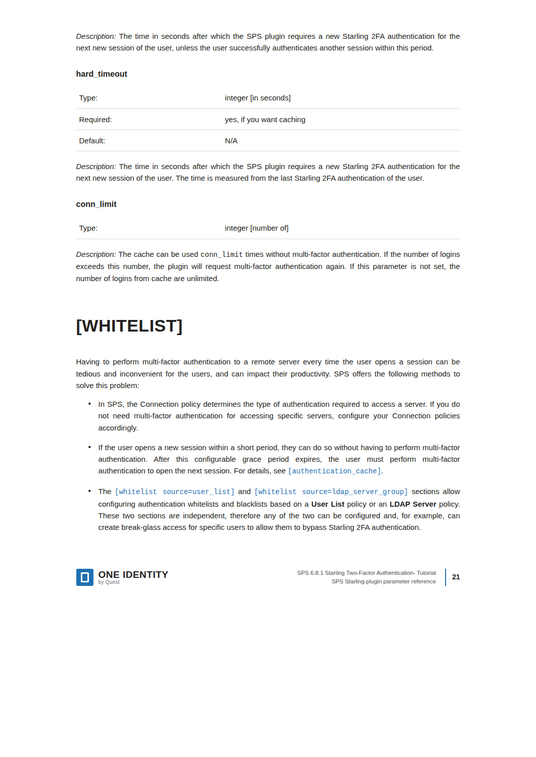Description: The time in seconds after which the SPS plugin requires a new Starling 2FA authentication for the next new session of the user, unless the user successfully authenticates another session within this period.
hard_timeout
| Type: | integer [in seconds] |
| Required: | yes, if you want caching |
| Default: | N/A |
Description: The time in seconds after which the SPS plugin requires a new Starling 2FA authentication for the next new session of the user. The time is measured from the last Starling 2FA authentication of the user.
conn_limit
| Type: | integer [number of] |
Description: The cache can be used conn_limit times without multi-factor authentication. If the number of logins exceeds this number, the plugin will request multi-factor authentication again. If this parameter is not set, the number of logins from cache are unlimited.
[WHITELIST]
Having to perform multi-factor authentication to a remote server every time the user opens a session can be tedious and inconvenient for the users, and can impact their productivity. SPS offers the following methods to solve this problem:
In SPS, the Connection policy determines the type of authentication required to access a server. If you do not need multi-factor authentication for accessing specific servers, configure your Connection policies accordingly.
If the user opens a new session within a short period, they can do so without having to perform multi-factor authentication. After this configurable grace period expires, the user must perform multi-factor authentication to open the next session. For details, see [authentication_cache].
The [whitelist source=user_list] and [whitelist source=ldap_server_group] sections allow configuring authentication whitelists and blacklists based on a User List policy or an LDAP Server policy. These two sections are independent, therefore any of the two can be configured and, for example, can create break-glass access for specific users to allow them to bypass Starling 2FA authentication.
ONE IDENTITY
by Quest
SPS 6.8.1 Starling Two-Factor Authentication- Tutorial
SPS Starling plugin parameter reference
21